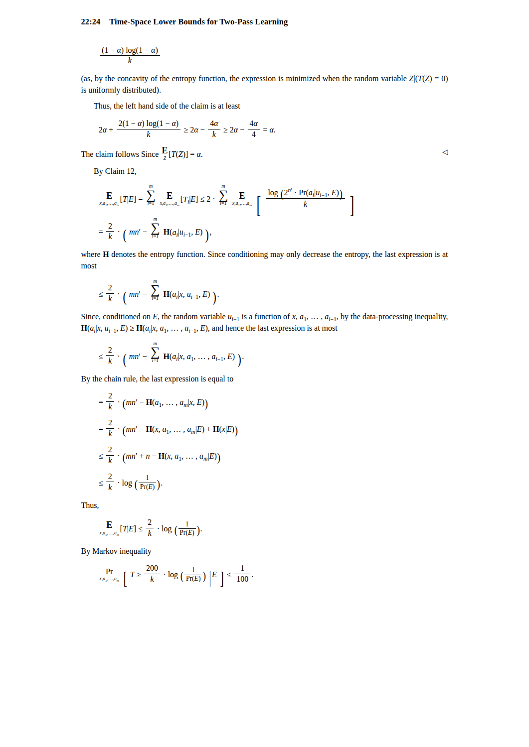22:24 Time-Space Lower Bounds for Two-Pass Learning
(1 − α) log(1 − α) k
(as, by the concavity of the entropy function, the expression is minimized when the random variable Z|(T(Z) = 0) is uniformly distributed).
Thus, the left hand side of the claim is at least
2α + 2(1 − α) log(1 − α) k ≥ 2α − 4α k ≥ 2α − 4α 4 = α.
The claim follows Since EZ[T(Z)] = α.◁
By Claim 12,
Ex,a1,…,am[T|E] = m∑i=1 Ex,a1,…,am[Ti|E] ≤ 2 · m∑i=1 Ex,a1,…,am [ log (2n′ · Pr(ai|ui−1, E)) k ] = 2 k · ( mn′ − m∑i=1 H(ai|ui−1, E) ),
where H denotes the entropy function. Since conditioning may only decrease the entropy, the last expression is at most
≤ 2 k · ( mn′ − m∑i=1 H(ai|x, ui−1, E) ).
Since, conditioned on E, the random variable ui−1 is a function of x, a1, … , ai−1, by the data-processing inequality, H(ai|x, ui−1, E) ≥ H(ai|x, a1, … , ai−1, E), and hence the last expression is at most
≤ 2 k · ( mn′ − m∑i=1 H(ai|x, a1, … , ai−1, E) ).
By the chain rule, the last expression is equal to
= 2 k · (mn′ − H(a1, … , am|x, E)) = 2 k · (mn′ − H(x, a1, … , am|E) + H(x|E)) ≤ 2 k · (mn′ + n − H(x, a1, … , am|E)) ≤ 2 k · log (1 Pr(E)).
Thus,
Ex,a1,…,am[T|E] ≤ 2 k · log (1 Pr(E)).
By Markov inequality
Pr x,a1,…,am [ T ≥ 200 k · log (1 Pr(E)) |E ] ≤ 1100.